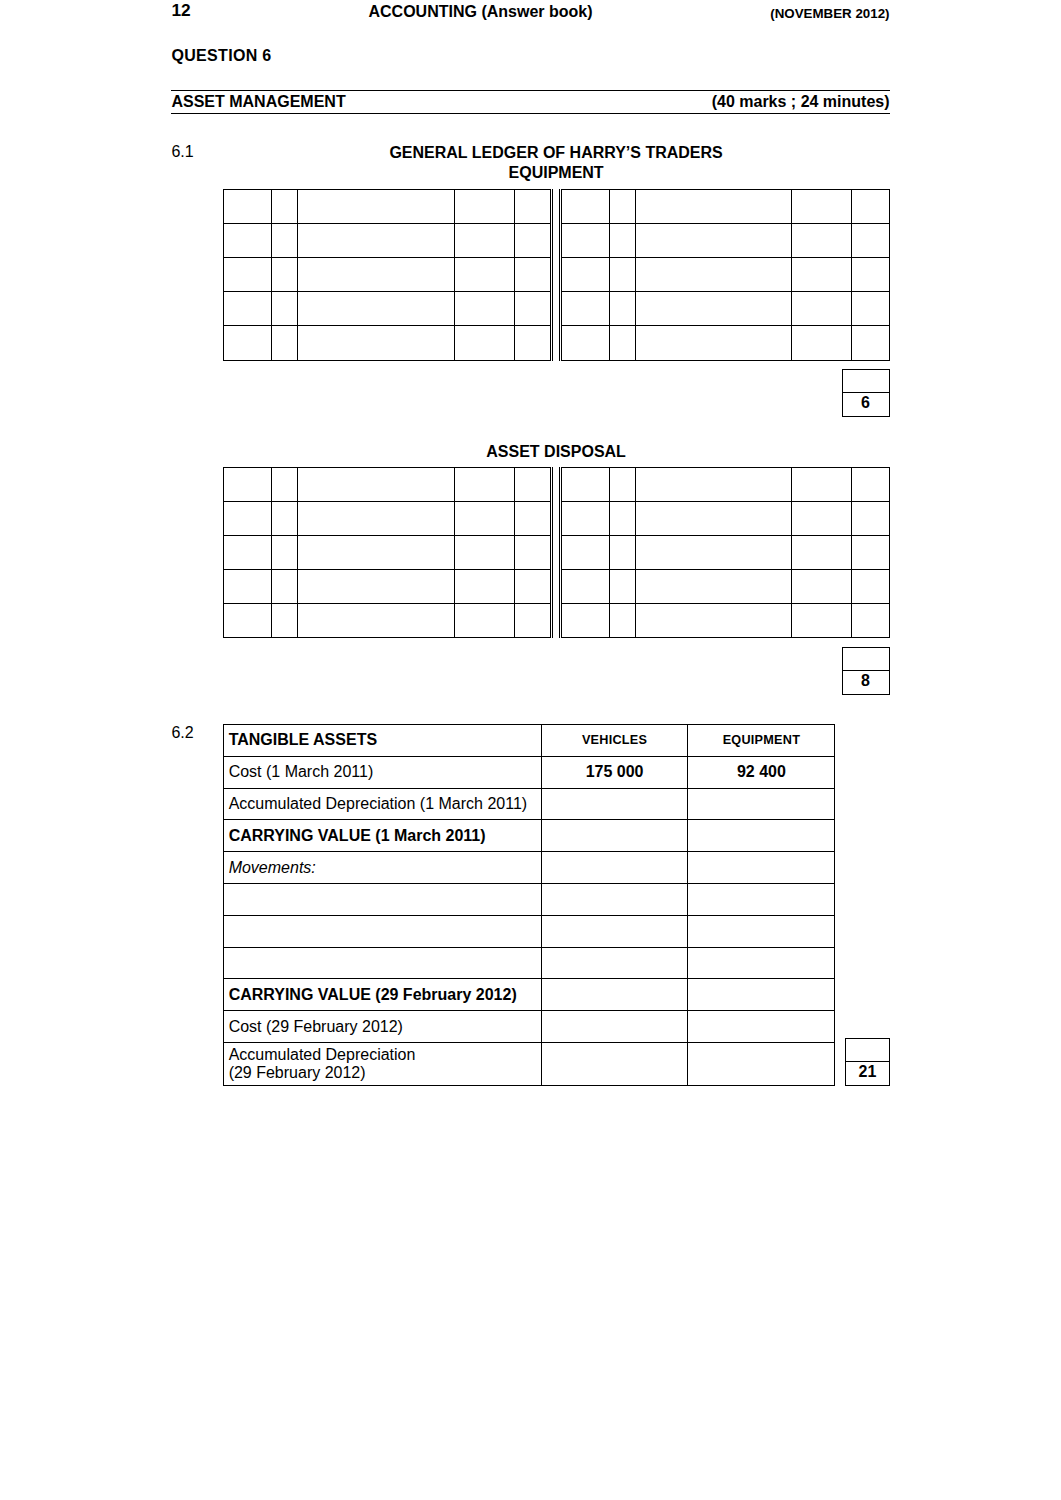12
ACCOUNTING (Answer book)
(NOVEMBER 2012)
QUESTION 6
ASSET MANAGEMENT (40 marks ; 24 minutes)
6.1
GENERAL LEDGER OF HARRY’S TRADERS
EQUIPMENT
6
ASSET DISPOSAL
8
6.2
| TANGIBLE ASSETS | VEHICLES | EQUIPMENT |
| Cost (1 March 2011) | 175 000 | 92 400 |
| Accumulated Depreciation (1 March 2011) | | |
| CARRYING VALUE (1 March 2011) | | |
| Movements: | | |
| CARRYING VALUE (29 February 2012) | | |
| Cost (29 February 2012) | | |
| Accumulated Depreciation (29 February 2012) | | |
21